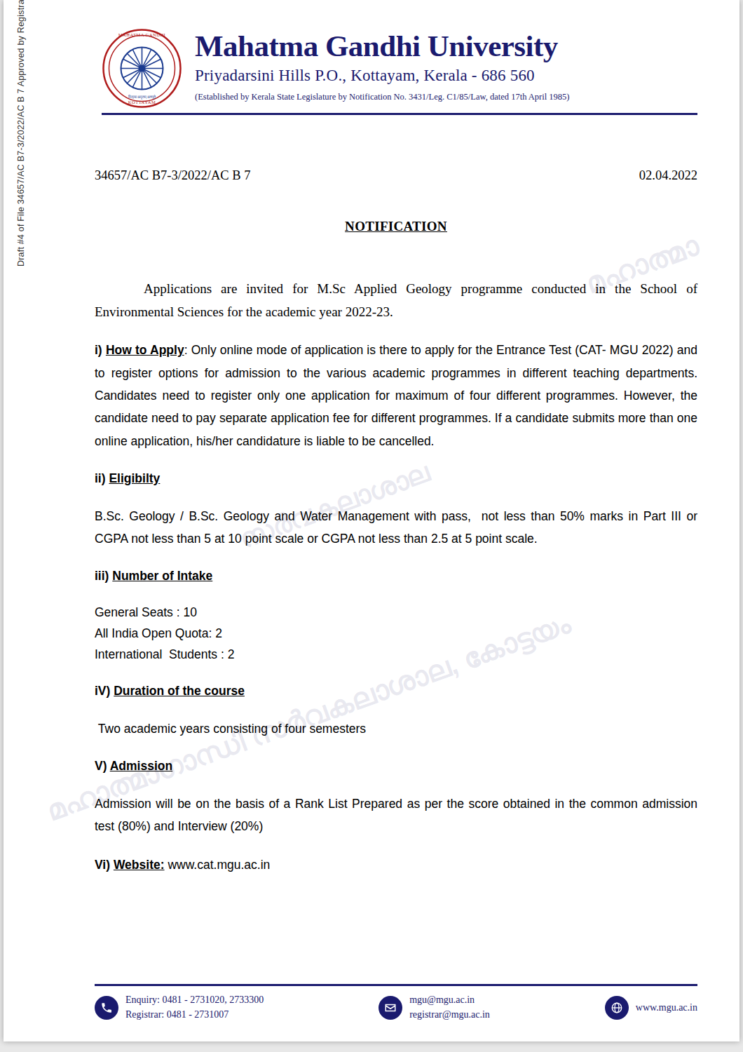Draft #4 of File 34657/AC B7-3/2022/AC B 7 Approved by Registrar on 02-Apr-2022 02:49 PM - Page 1
MAHATMA GANDHI KOTTAYAM विद्यया अमृतम् अश्नुते
Mahatma Gandhi University
Priyadarsini Hills P.O., Kottayam, Kerala - 686 560
(Established by Kerala State Legislature by Notification No. 3431/Leg. C1/85/Law, dated 17th April 1985)
മഹാത്മാ
മഹാത്മാഗാന്ധി സർവകലാശാല, കോട്ടയം
സർവകലാശാല
34657/AC B7-3/2022/AC B 7 02.04.2022
NOTIFICATION
Applications are invited for M.Sc Applied Geology programme conducted in the School of Environmental Sciences for the academic year 2022-23.
i) How to Apply: Only online mode of application is there to apply for the Entrance Test (CAT- MGU 2022) and to register options for admission to the various academic programmes in different teaching departments. Candidates need to register only one application for maximum of four different programmes. However, the candidate need to pay separate application fee for different programmes. If a candidate submits more than one online application, his/her candidature is liable to be cancelled.
ii) Eligibilty
B.Sc. Geology / B.Sc. Geology and Water Management with pass, not less than 50% marks in Part III or CGPA not less than 5 at 10 point scale or CGPA not less than 2.5 at 5 point scale.
iii) Number of Intake
General Seats : 10
All India Open Quota: 2
International Students : 2
iV) Duration of the course
Two academic years consisting of four semesters
V) Admission
Admission will be on the basis of a Rank List Prepared as per the score obtained in the common admission test (80%) and Interview (20%)
Vi) Website: www.cat.mgu.ac.in
Enquiry: 0481 - 2731020, 2733300
Registrar: 0481 - 2731007
mgu@mgu.ac.in
registrar@mgu.ac.in
www.mgu.ac.in